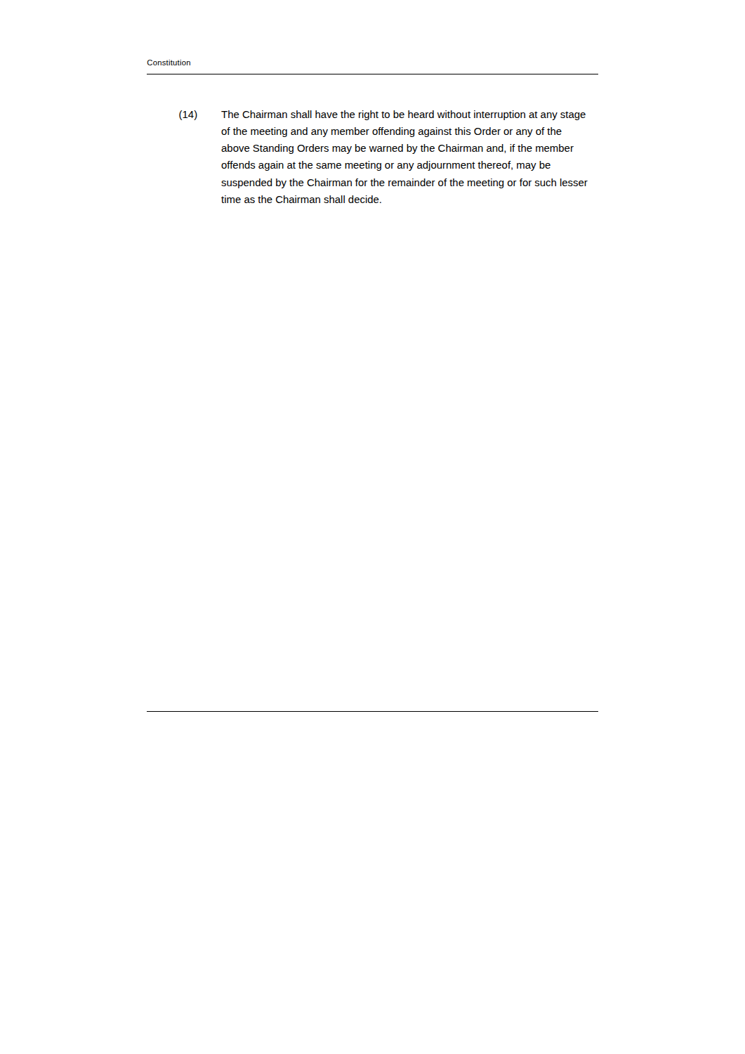Constitution
(14)
The Chairman shall have the right to be heard without interruption at any stage of the meeting and any member offending against this Order or any of the above Standing Orders may be warned by the Chairman and, if the member offends again at the same meeting or any adjournment thereof, may be suspended by the Chairman for the remainder of the meeting or for such lesser time as the Chairman shall decide.